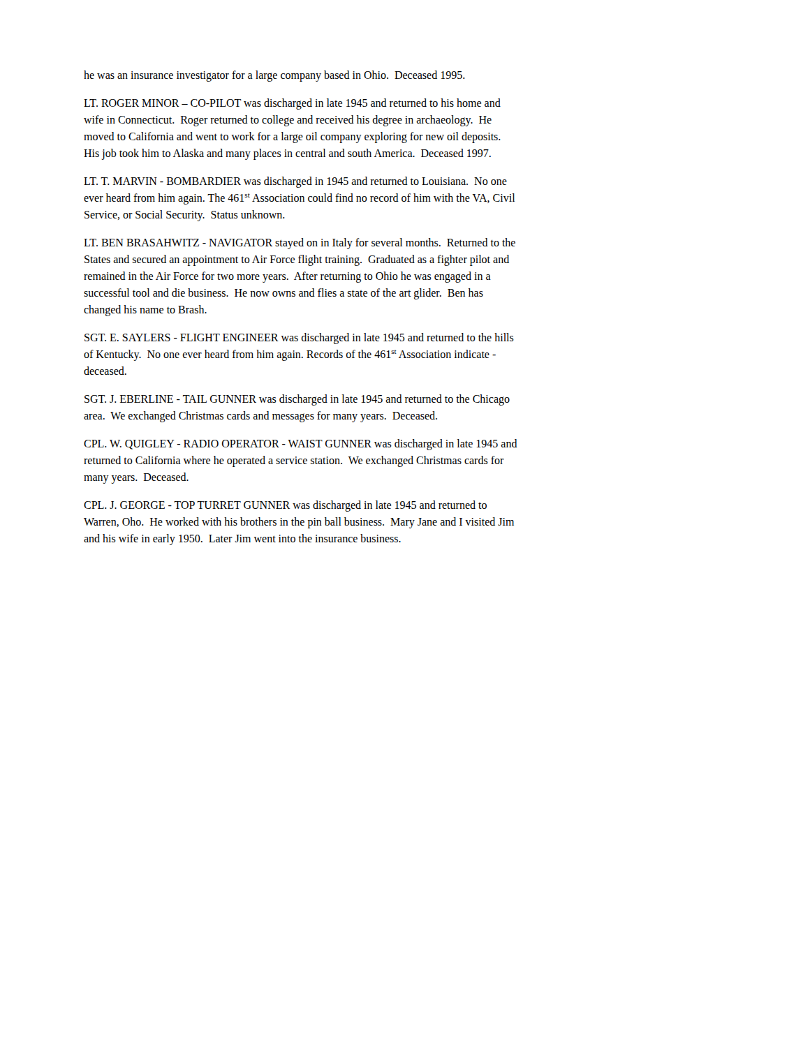he was an insurance investigator for a large company based in Ohio. Deceased 1995.
LT. ROGER MINOR – CO-PILOT was discharged in late 1945 and returned to his home and wife in Connecticut. Roger returned to college and received his degree in archaeology. He moved to California and went to work for a large oil company exploring for new oil deposits. His job took him to Alaska and many places in central and south America. Deceased 1997.
LT. T. MARVIN - BOMBARDIER was discharged in 1945 and returned to Louisiana. No one ever heard from him again. The 461st Association could find no record of him with the VA, Civil Service, or Social Security. Status unknown.
LT. BEN BRASAHWITZ - NAVIGATOR stayed on in Italy for several months. Returned to the States and secured an appointment to Air Force flight training. Graduated as a fighter pilot and remained in the Air Force for two more years. After returning to Ohio he was engaged in a successful tool and die business. He now owns and flies a state of the art glider. Ben has changed his name to Brash.
SGT. E. SAYLERS - FLIGHT ENGINEER was discharged in late 1945 and returned to the hills of Kentucky. No one ever heard from him again. Records of the 461st Association indicate - deceased.
SGT. J. EBERLINE - TAIL GUNNER was discharged in late 1945 and returned to the Chicago area. We exchanged Christmas cards and messages for many years. Deceased.
CPL. W. QUIGLEY - RADIO OPERATOR - WAIST GUNNER was discharged in late 1945 and returned to California where he operated a service station. We exchanged Christmas cards for many years. Deceased.
CPL. J. GEORGE - TOP TURRET GUNNER was discharged in late 1945 and returned to Warren, Oho. He worked with his brothers in the pin ball business. Mary Jane and I visited Jim and his wife in early 1950. Later Jim went into the insurance business.